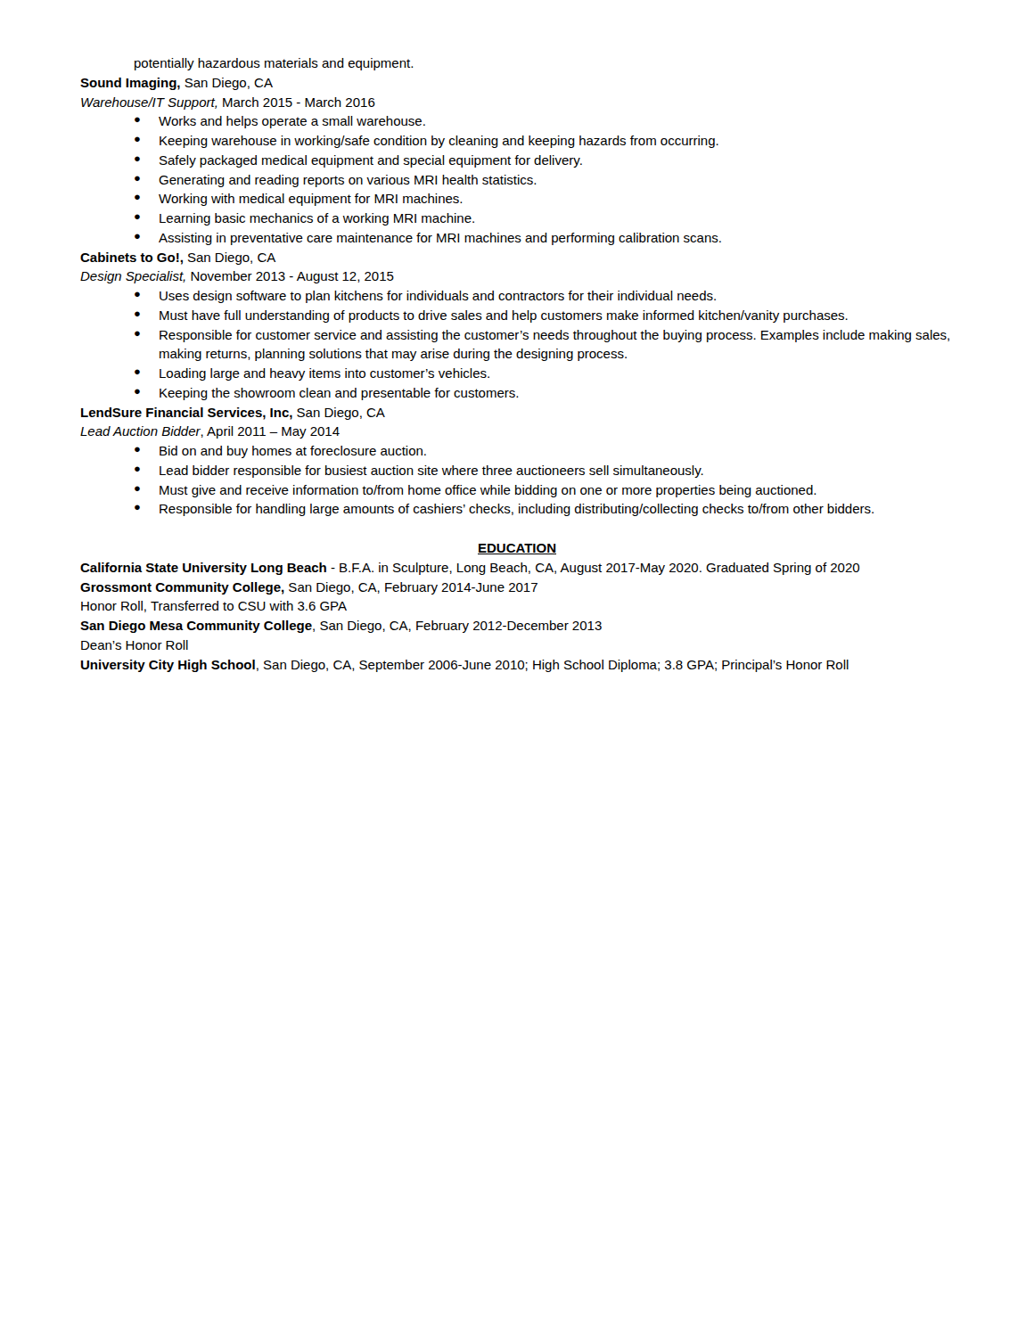potentially hazardous materials and equipment.
Sound Imaging, San Diego, CA
Warehouse/IT Support, March 2015 - March 2016
Works and helps operate a small warehouse.
Keeping warehouse in working/safe condition by cleaning and keeping hazards from occurring.
Safely packaged medical equipment and special equipment for delivery.
Generating and reading reports on various MRI health statistics.
Working with medical equipment for MRI machines.
Learning basic mechanics of a working MRI machine.
Assisting in preventative care maintenance for MRI machines and performing calibration scans.
Cabinets to Go!, San Diego, CA
Design Specialist, November 2013 - August 12, 2015
Uses design software to plan kitchens for individuals and contractors for their individual needs.
Must have full understanding of products to drive sales and help customers make informed kitchen/vanity purchases.
Responsible for customer service and assisting the customer’s needs throughout the buying process. Examples include making sales, making returns, planning solutions that may arise during the designing process.
Loading large and heavy items into customer’s vehicles.
Keeping the showroom clean and presentable for customers.
LendSure Financial Services, Inc, San Diego, CA
Lead Auction Bidder, April 2011 – May 2014
Bid on and buy homes at foreclosure auction.
Lead bidder responsible for busiest auction site where three auctioneers sell simultaneously.
Must give and receive information to/from home office while bidding on one or more properties being auctioned.
Responsible for handling large amounts of cashiers’ checks, including distributing/collecting checks to/from other bidders.
EDUCATION
California State University Long Beach - B.F.A. in Sculpture, Long Beach, CA, August 2017-May 2020. Graduated Spring of 2020
Grossmont Community College, San Diego, CA, February 2014-June 2017
Honor Roll, Transferred to CSU with 3.6 GPA
San Diego Mesa Community College, San Diego, CA, February 2012-December 2013
Dean’s Honor Roll
University City High School, San Diego, CA, September 2006-June 2010; High School Diploma; 3.8 GPA; Principal’s Honor Roll